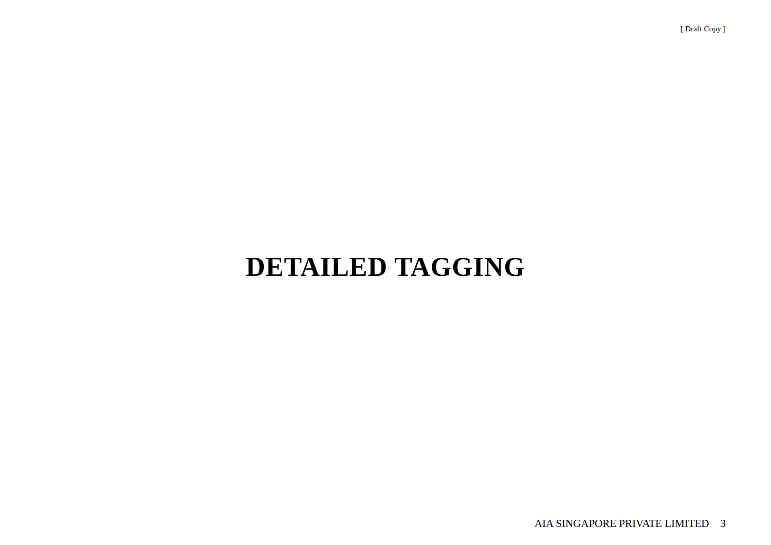[ Draft Copy ]
DETAILED TAGGING
AIA SINGAPORE PRIVATE LIMITED3